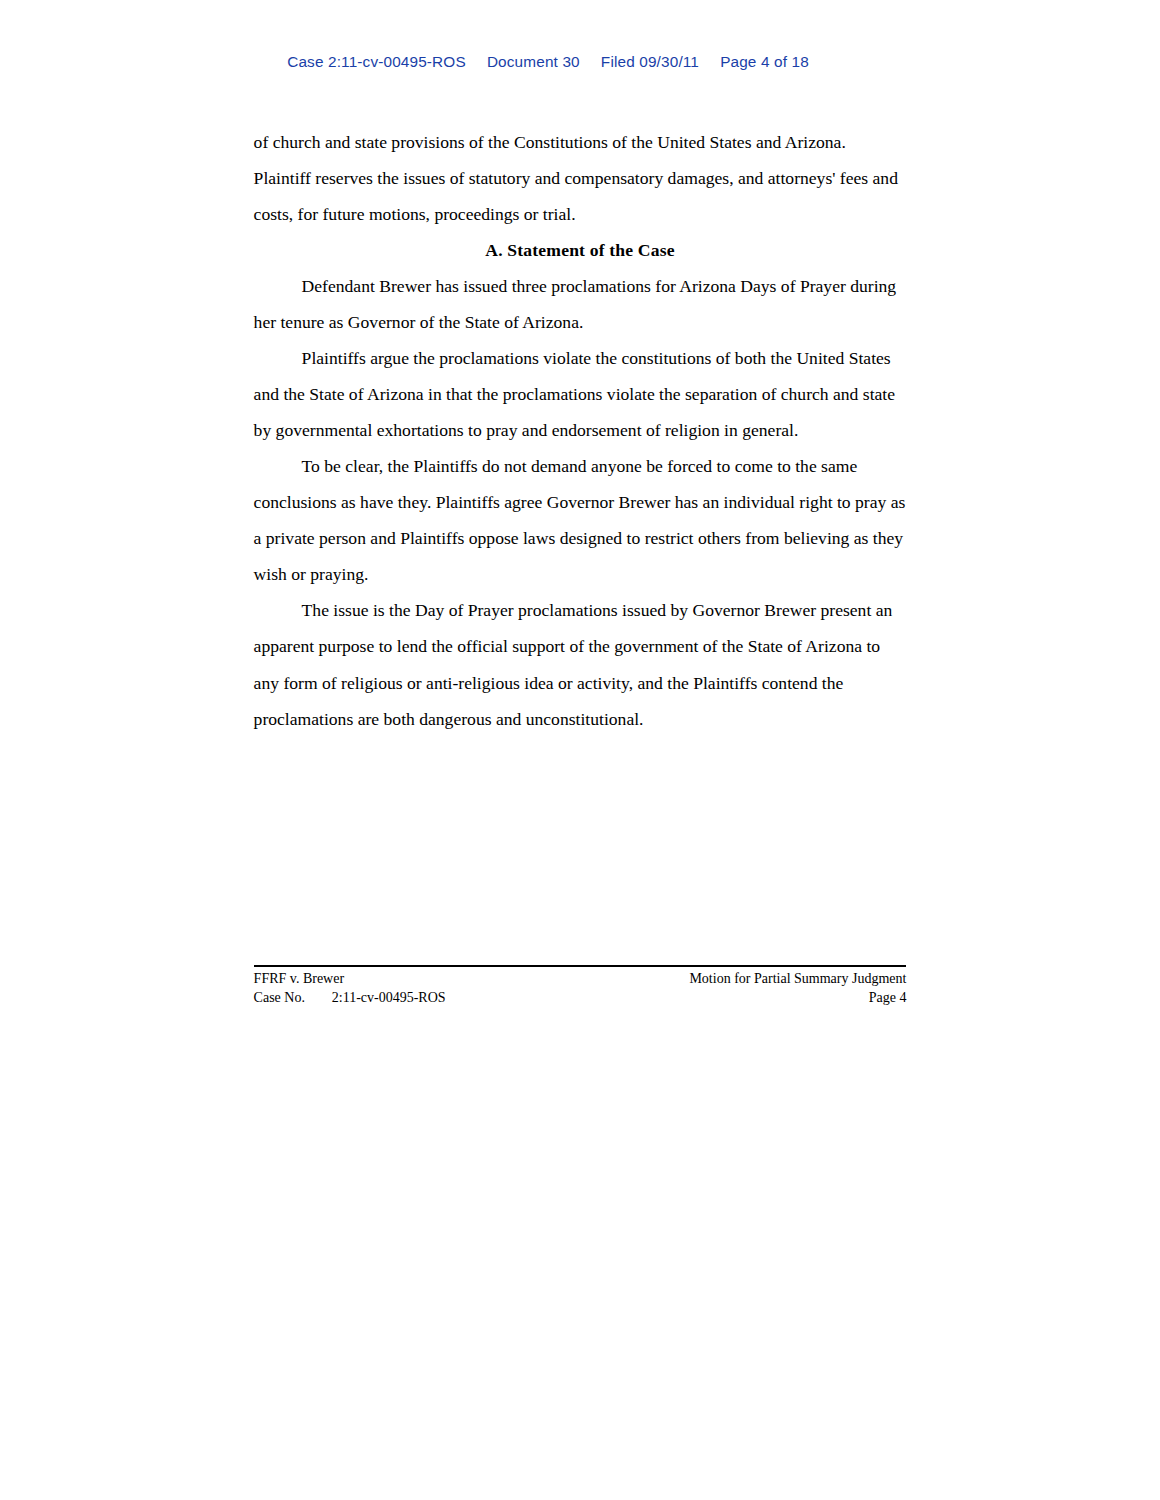Case 2:11-cv-00495-ROS Document 30 Filed 09/30/11 Page 4 of 18
of church and state provisions of the Constitutions of the United States and Arizona. Plaintiff reserves the issues of statutory and compensatory damages, and attorneys' fees and costs, for future motions, proceedings or trial.
A. Statement of the Case
Defendant Brewer has issued three proclamations for Arizona Days of Prayer during her tenure as Governor of the State of Arizona.
Plaintiffs argue the proclamations violate the constitutions of both the United States and the State of Arizona in that the proclamations violate the separation of church and state by governmental exhortations to pray and endorsement of religion in general.
To be clear, the Plaintiffs do not demand anyone be forced to come to the same conclusions as have they. Plaintiffs agree Governor Brewer has an individual right to pray as a private person and Plaintiffs oppose laws designed to restrict others from believing as they wish or praying.
The issue is the Day of Prayer proclamations issued by Governor Brewer present an apparent purpose to lend the official support of the government of the State of Arizona to any form of religious or anti-religious idea or activity, and the Plaintiffs contend the proclamations are both dangerous and unconstitutional.
FFRF v. Brewer
Motion for Partial Summary Judgment
Case No. 2:11-cv-00495-ROS
Page 4